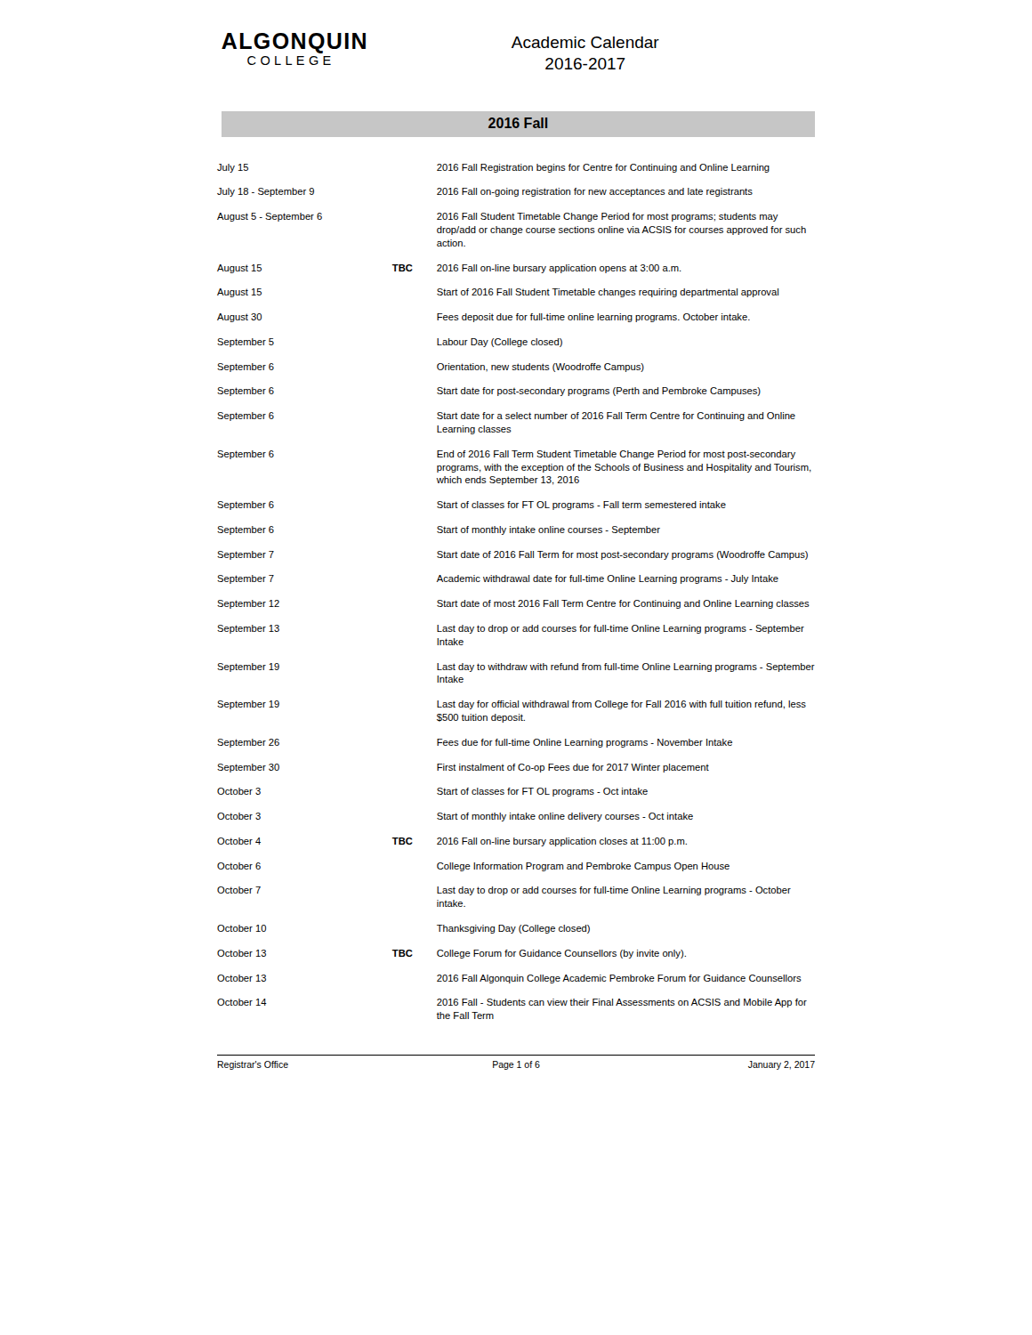ALGONQUIN COLLEGE
Academic Calendar
2016-2017
2016 Fall
| July 15 | | 2016 Fall Registration begins for Centre for Continuing and Online Learning |
| July 18 - September 9 | | 2016 Fall on-going registration for new acceptances and late registrants |
| August 5 - September 6 | | 2016 Fall Student Timetable Change Period for most programs; students may drop/add or change course sections online via ACSIS for courses approved for such action. |
| August 15 | TBC | 2016 Fall on-line bursary application opens at 3:00 a.m. |
| August 15 | | Start of 2016 Fall Student Timetable changes requiring departmental approval |
| August 30 | | Fees deposit due for full-time online learning programs. October intake. |
| September 5 | | Labour Day (College closed) |
| September 6 | | Orientation, new students (Woodroffe Campus) |
| September 6 | | Start date for post-secondary programs (Perth and Pembroke Campuses) |
| September 6 | | Start date for a select number of 2016 Fall Term Centre for Continuing and Online Learning classes |
| September 6 | | End of 2016 Fall Term Student Timetable Change Period for most post-secondary programs, with the exception of the Schools of Business and Hospitality and Tourism, which ends September 13, 2016 |
| September 6 | | Start of classes for FT OL programs - Fall term semestered intake |
| September 6 | | Start of monthly intake online courses - September |
| September 7 | | Start date of 2016 Fall Term for most post-secondary programs (Woodroffe Campus) |
| September 7 | | Academic withdrawal date for full-time Online Learning programs - July Intake |
| September 12 | | Start date of most 2016 Fall Term Centre for Continuing and Online Learning classes |
| September 13 | | Last day to drop or add courses for full-time Online Learning programs - September Intake |
| September 19 | | Last day to withdraw with refund from full-time Online Learning programs - September Intake |
| September 19 | | Last day for official withdrawal from College for Fall 2016 with full tuition refund, less $500 tuition deposit. |
| September 26 | | Fees due for full-time Online Learning programs - November Intake |
| September 30 | | First instalment of Co-op Fees due for 2017 Winter placement |
| October 3 | | Start of classes for FT OL programs - Oct intake |
| October 3 | | Start of monthly intake online delivery courses - Oct intake |
| October 4 | TBC | 2016 Fall on-line bursary application closes at 11:00 p.m. |
| October 6 | | College Information Program and Pembroke Campus Open House |
| October 7 | | Last day to drop or add courses for full-time Online Learning programs - October intake. |
| October 10 | | Thanksgiving Day (College closed) |
| October 13 | TBC | College Forum for Guidance Counsellors (by invite only). |
| October 13 | | 2016 Fall Algonquin College Academic Pembroke Forum for Guidance Counsellors |
| October 14 | | 2016 Fall - Students can view their Final Assessments on ACSIS and Mobile App for the Fall Term |
Registrar's Office
Page 1 of 6
January 2, 2017